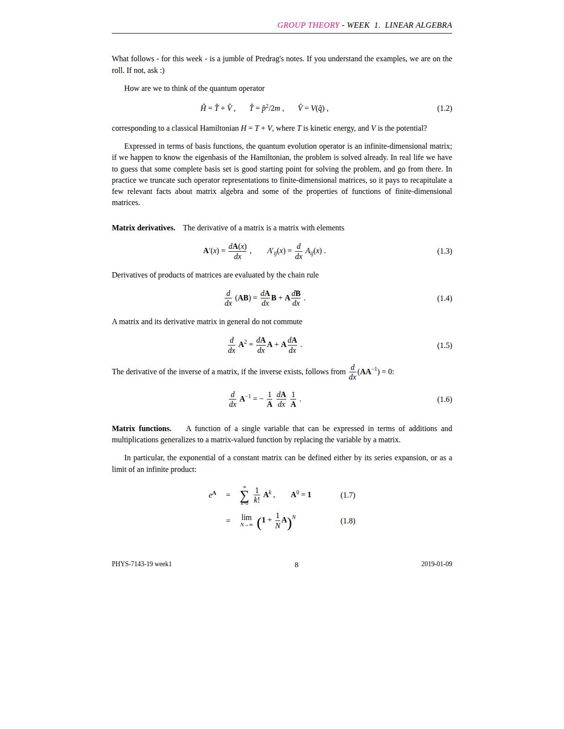GROUP THEORY - WEEK 1. LINEAR ALGEBRA
What follows - for this week - is a jumble of Predrag's notes. If you understand the examples, we are on the roll. If not, ask :)
How are we to think of the quantum operator
Ĥ = T̂ + V̂ , T̂ = p̂2/2m , V̂ = V(q̂) ,
(1.2)
corresponding to a classical Hamiltonian H = T + V, where T is kinetic energy, and V is the potential?
Expressed in terms of basis functions, the quantum evolution operator is an infinite-dimensional matrix; if we happen to know the eigenbasis of the Hamiltonian, the problem is solved already. In real life we have to guess that some complete basis set is good starting point for solving the problem, and go from there. In practice we truncate such operator representations to finite-dimensional matrices, so it pays to recapitulate a few relevant facts about matrix algebra and some of the properties of functions of finite-dimensional matrices.
Matrix derivatives. The derivative of a matrix is a matrix with elements
A′(x) = dA(x) dx , A′ij(x) = ddx Aij(x) .
(1.3)
Derivatives of products of matrices are evaluated by the chain rule
ddx (AB) = dA dx B + AdB dx .
(1.4)
A matrix and its derivative matrix in general do not commute
ddx A2 = dA dx A + AdA dx .
(1.5)
The derivative of the inverse of a matrix, if the inverse exists, follows from ddx(AA−1) = 0:
ddx A−1 = − 1 A dA dx 1 A .
(1.6)
Matrix functions. A function of a single variable that can be expressed in terms of additions and multiplications generalizes to a matrix-valued function by replacing the variable by a matrix.
In particular, the exponential of a constant matrix can be defined either by its series expansion, or as a limit of an infinite product:
| e A | = | ∞ ∑ k =0 1 k ! A k , A 0 = 1 | (1.7) |
| | = | lim N →∞ ( 1 + 1 N A ) N | (1.8) |
PHYS-7143-19 week1 8 2019-01-09